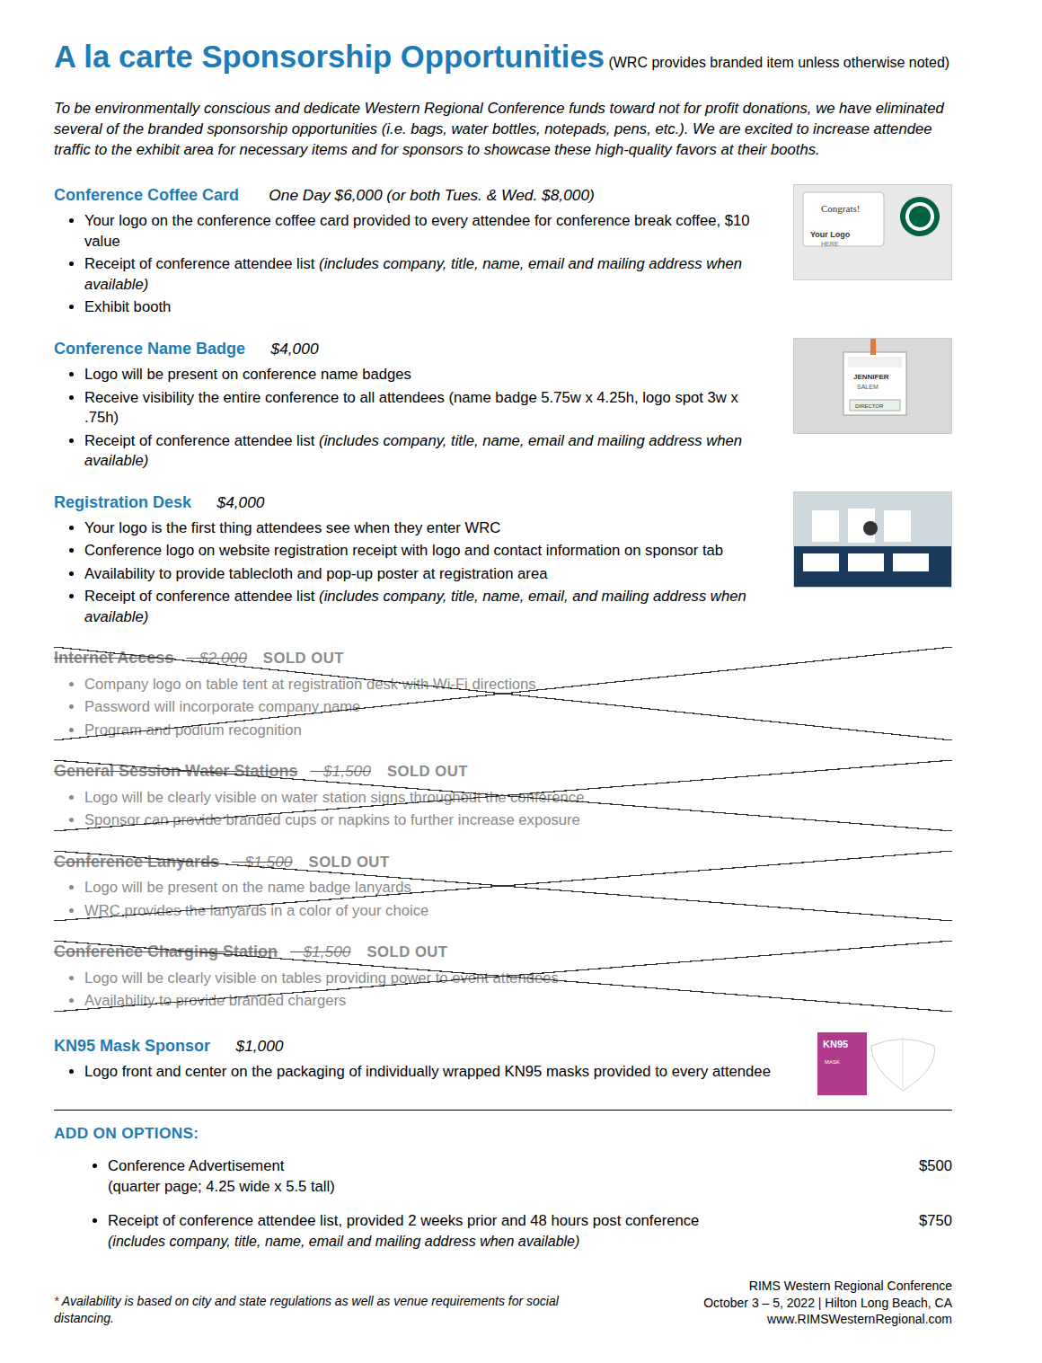A la carte Sponsorship Opportunities
(WRC provides branded item unless otherwise noted)
To be environmentally conscious and dedicate Western Regional Conference funds toward not for profit donations, we have eliminated several of the branded sponsorship opportunities (i.e. bags, water bottles, notepads, pens, etc.). We are excited to increase attendee traffic to the exhibit area for necessary items and for sponsors to showcase these high-quality favors at their booths.
Conference Coffee Card One Day $6,000 (or both Tues. & Wed. $8,000)
Your logo on the conference coffee card provided to every attendee for conference break coffee, $10 value
Receipt of conference attendee list (includes company, title, name, email and mailing address when available)
Exhibit booth
Conference Name Badge $4,000
Logo will be present on conference name badges
Receive visibility the entire conference to all attendees (name badge 5.75w x 4.25h, logo spot 3w x .75h)
Receipt of conference attendee list (includes company, title, name, email and mailing address when available)
Registration Desk $4,000
Your logo is the first thing attendees see when they enter WRC
Conference logo on website registration receipt with logo and contact information on sponsor tab
Availability to provide tablecloth and pop-up poster at registration area
Receipt of conference attendee list (includes company, title, name, email, and mailing address when available)
Internet Access $2,000 SOLD OUT
Company logo on table tent at registration desk with Wi-Fi directions
Password will incorporate company name
Program and podium recognition
General Session Water Stations $1,500 SOLD OUT
Logo will be clearly visible on water station signs throughout the conference
Sponsor can provide branded cups or napkins to further increase exposure
Conference Lanyards $1,500 SOLD OUT
Logo will be present on the name badge lanyards
WRC provides the lanyards in a color of your choice
Conference Charging Station $1,500 SOLD OUT
Logo will be clearly visible on tables providing power to event attendees
Availability to provide branded chargers
KN95 Mask Sponsor $1,000
Logo front and center on the packaging of individually wrapped KN95 masks provided to every attendee
ADD ON OPTIONS:
Conference Advertisement $500
(quarter page; 4.25 wide x 5.5 tall)
Receipt of conference attendee list, provided 2 weeks prior and 48 hours post conference $750
(includes company, title, name, email and mailing address when available)
* Availability is based on city and state regulations as well as venue requirements for social distancing.
RIMS Western Regional Conference
October 3 – 5, 2022 | Hilton Long Beach, CA
www.RIMSWesternRegional.com